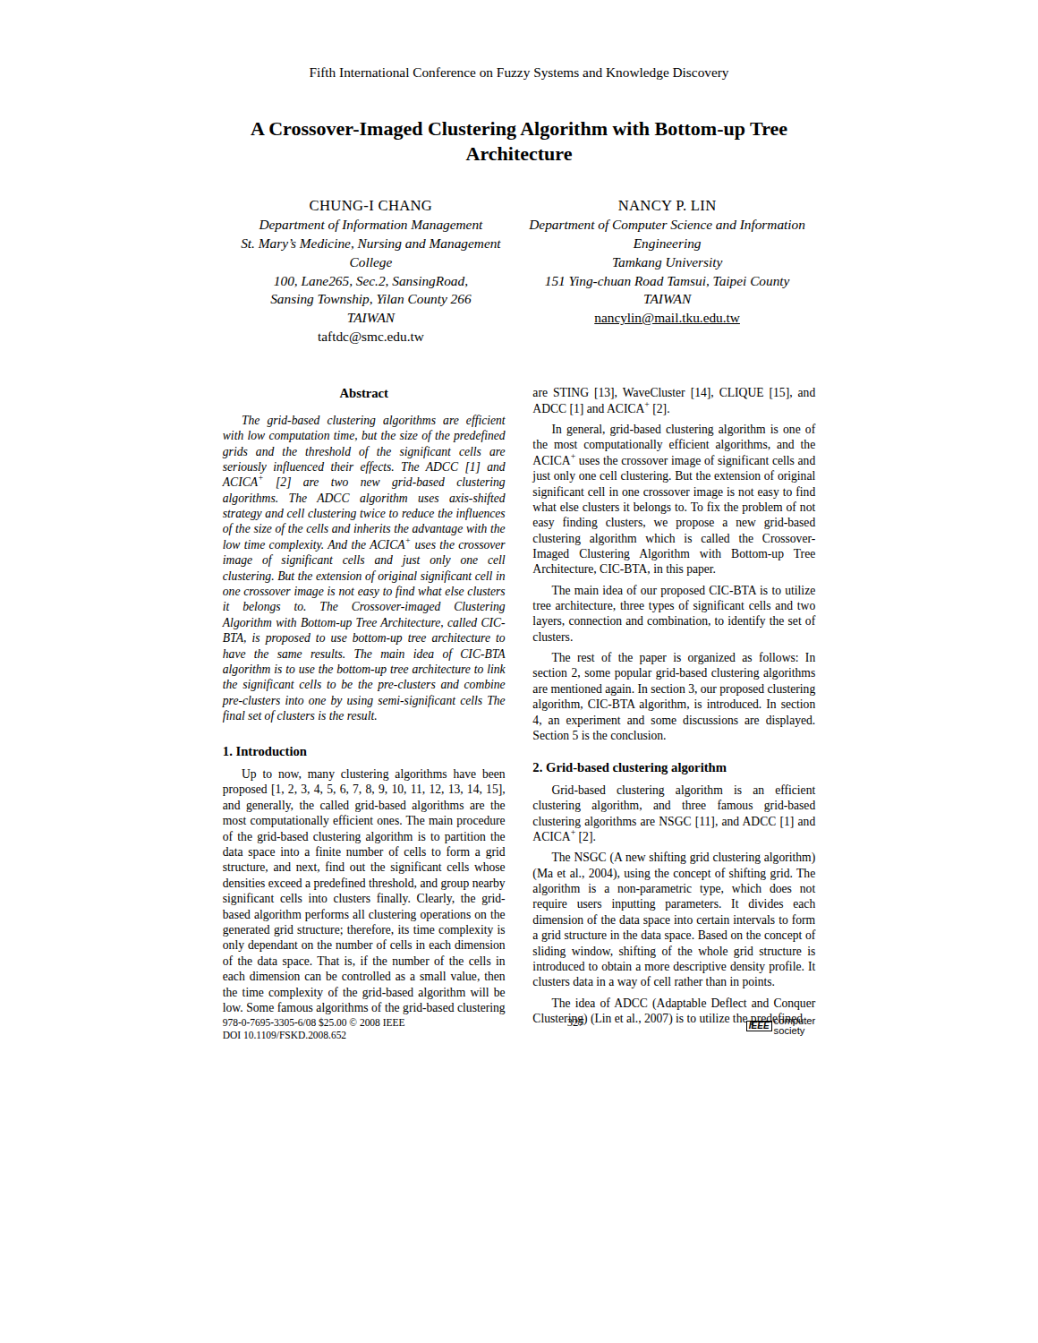Fifth International Conference on Fuzzy Systems and Knowledge Discovery
A Crossover-Imaged Clustering Algorithm with Bottom-up Tree Architecture
| CHUNG-I CHANG Department of Information Management St. Mary’s Medicine, Nursing and Management College 100, Lane265, Sec.2, SansingRoad, Sansing Township, Yilan County 266 TAIWAN taftdc@smc.edu.tw | NANCY P. LIN Department of Computer Science and Information Engineering Tamkang University 151 Ying-chuan Road Tamsui, Taipei County TAIWAN nancylin@mail.tku.edu.tw |
Abstract
The grid-based clustering algorithms are efficient with low computation time, but the size of the predefined grids and the threshold of the significant cells are seriously influenced their effects. The ADCC [1] and ACICA+ [2] are two new grid-based clustering algorithms. The ADCC algorithm uses axis-shifted strategy and cell clustering twice to reduce the influences of the size of the cells and inherits the advantage with the low time complexity. And the ACICA+ uses the crossover image of significant cells and just only one cell clustering. But the extension of original significant cell in one crossover image is not easy to find what else clusters it belongs to. The Crossover-imaged Clustering Algorithm with Bottom-up Tree Architecture, called CIC-BTA, is proposed to use bottom-up tree architecture to have the same results. The main idea of CIC-BTA algorithm is to use the bottom-up tree architecture to link the significant cells to be the pre-clusters and combine pre-clusters into one by using semi-significant cells The final set of clusters is the result.
1. Introduction
Up to now, many clustering algorithms have been proposed [1, 2, 3, 4, 5, 6, 7, 8, 9, 10, 11, 12, 13, 14, 15], and generally, the called grid-based algorithms are the most computationally efficient ones. The main procedure of the grid-based clustering algorithm is to partition the data space into a finite number of cells to form a grid structure, and next, find out the significant cells whose densities exceed a predefined threshold, and group nearby significant cells into clusters finally. Clearly, the grid-based algorithm performs all clustering operations on the generated grid structure; therefore, its time complexity is only dependant on the number of cells in each dimension of the data space. That is, if the number of the cells in each dimension can be controlled as a small value, then the time complexity of the grid-based algorithm will be low. Some famous algorithms of the grid-based clustering are STING [13], WaveCluster [14], CLIQUE [15], and ADCC [1] and ACICA+ [2].
In general, grid-based clustering algorithm is one of the most computationally efficient algorithms, and the ACICA+ uses the crossover image of significant cells and just only one cell clustering. But the extension of original significant cell in one crossover image is not easy to find what else clusters it belongs to. To fix the problem of not easy finding clusters, we propose a new grid-based clustering algorithm which is called the Crossover-Imaged Clustering Algorithm with Bottom-up Tree Architecture, CIC-BTA, in this paper.
The main idea of our proposed CIC-BTA is to utilize tree architecture, three types of significant cells and two layers, connection and combination, to identify the set of clusters.
The rest of the paper is organized as follows: In section 2, some popular grid-based clustering algorithms are mentioned again. In section 3, our proposed clustering algorithm, CIC-BTA algorithm, is introduced. In section 4, an experiment and some discussions are displayed. Section 5 is the conclusion.
2. Grid-based clustering algorithm
Grid-based clustering algorithm is an efficient clustering algorithm, and three famous grid-based clustering algorithms are NSGC [11], and ADCC [1] and ACICA+ [2].
The NSGC (A new shifting grid clustering algorithm) (Ma et al., 2004), using the concept of shifting grid. The algorithm is a non-parametric type, which does not require users inputting parameters. It divides each dimension of the data space into certain intervals to form a grid structure in the data space. Based on the concept of sliding window, shifting of the whole grid structure is introduced to obtain a more descriptive density profile. It clusters data in a way of cell rather than in points.
The idea of ADCC (Adaptable Deflect and Conquer Clustering) (Lin et al., 2007) is to utilize the predefined
978-0-7695-3305-6/08 $25.00 © 2008 IEEE
DOI 10.1109/FSKD.2008.652
IEEE computer
society
327